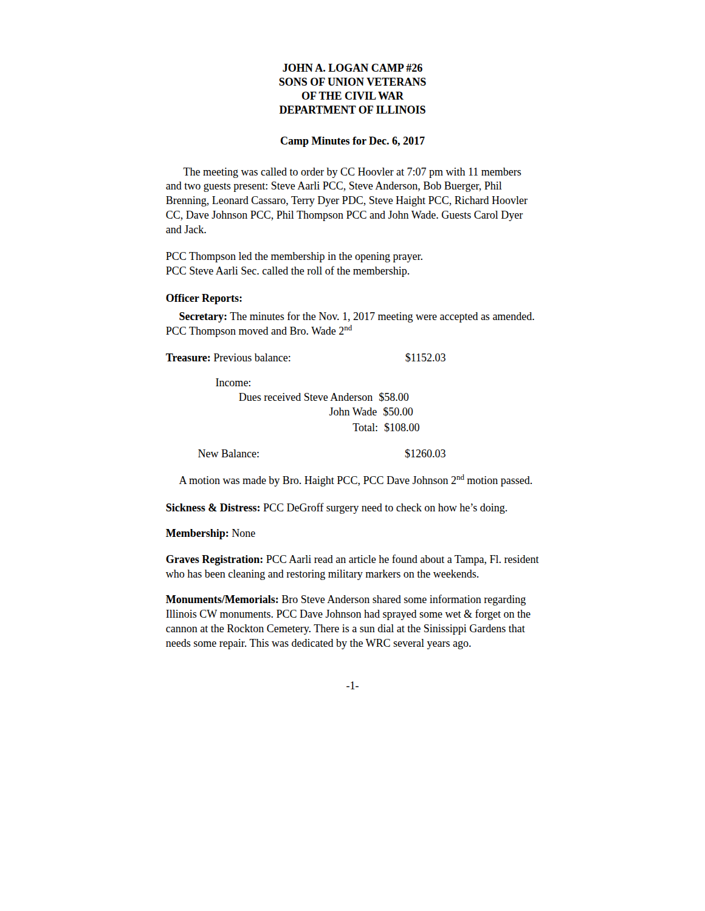JOHN A. LOGAN CAMP #26 SONS OF UNION VETERANS OF THE CIVIL WAR DEPARTMENT OF ILLINOIS
Camp Minutes for Dec. 6, 2017
The meeting was called to order by CC Hoovler at 7:07 pm with 11 members and two guests present: Steve Aarli PCC, Steve Anderson, Bob Buerger, Phil Brenning, Leonard Cassaro, Terry Dyer PDC, Steve Haight PCC, Richard Hoovler CC, Dave Johnson PCC, Phil Thompson PCC and John Wade. Guests Carol Dyer and Jack.
PCC Thompson led the membership in the opening prayer.
PCC Steve Aarli Sec. called the roll of the membership.
Officer Reports:
Secretary: The minutes for the Nov. 1, 2017 meeting were accepted as amended. PCC Thompson moved and Bro. Wade 2nd
Treasure: Previous balance: $1152.03
Income:
Dues received Steve Anderson $58.00
John Wade $50.00
Total: $108.00
New Balance: $1260.03
A motion was made by Bro. Haight PCC, PCC Dave Johnson 2nd motion passed.
Sickness & Distress: PCC DeGroff surgery need to check on how he’s doing.
Membership: None
Graves Registration: PCC Aarli read an article he found about a Tampa, Fl. resident who has been cleaning and restoring military markers on the weekends.
Monuments/Memorials: Bro Steve Anderson shared some information regarding Illinois CW monuments. PCC Dave Johnson had sprayed some wet & forget on the cannon at the Rockton Cemetery. There is a sun dial at the Sinissippi Gardens that needs some repair. This was dedicated by the WRC several years ago.
-1-